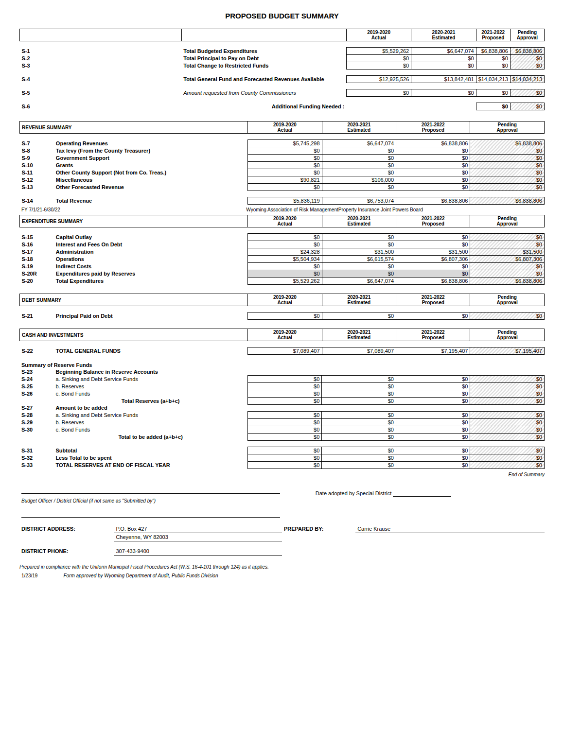PROPOSED BUDGET SUMMARY
| | | 2019-2020 Actual | 2020-2021 Estimated | 2021-2022 Proposed | Pending Approval |
| S-1 | Total Budgeted Expenditures | $5,529,262 | $6,647,074 | $6,838,806 | $6,838,806 |
| S-2 | Total Principal to Pay on Debt | $0 | $0 | $0 | $0 |
| S-3 | Total Change to Restricted Funds | $0 | $0 | $0 | $0 |
| S-4 | Total General Fund and Forecasted Revenues Available | $12,925,526 | $13,842,481 | $14,034,213 | $14,034,213 |
| S-5 | Amount requested from County Commissioners | $0 | $0 | $0 | $0 |
| S-6 | Additional Funding Needed : | | | $0 | $0 |
| REVENUE SUMMARY | 2019-2020 Actual | 2020-2021 Estimated | 2021-2022 Proposed | Pending Approval |
| S-7 | Operating Revenues | $5,745,298 | $6,647,074 | $6,838,806 | $6,838,806 |
| S-8 | Tax levy (From the County Treasurer) | $0 | $0 | $0 | $0 |
| S-9 | Government Support | $0 | $0 | $0 | $0 |
| S-10 | Grants | $0 | $0 | $0 | $0 |
| S-11 | Other County Support (Not from Co. Treas.) | $0 | $0 | $0 | $0 |
| S-12 | Miscellaneous | $90,821 | $106,000 | $0 | $0 |
| S-13 | Other Forecasted Revenue | $0 | $0 | $0 | $0 |
| S-14 | Total Revenue | $5,836,119 | $6,753,074 | $6,838,806 | $6,838,806 |
| FY 7/1/21-6/30/22 | Wyoming Association of Risk ManagementProperty Insurance Joint Powers Board |
| EXPENDITURE SUMMARY | 2019-2020 Actual | 2020-2021 Estimated | 2021-2022 Proposed | Pending Approval |
| S-15 | Capital Outlay | $0 | $0 | $0 | $0 |
| S-16 | Interest and Fees On Debt | $0 | $0 | $0 | $0 |
| S-17 | Administration | $24,328 | $31,500 | $31,500 | $31,500 |
| S-18 | Operations | $5,504,934 | $6,615,574 | $6,807,306 | $6,807,306 |
| S-19 | Indirect Costs | $0 | $0 | $0 | $0 |
| S-20R | Expenditures paid by Reserves | $0 | $0 | $0 | $0 |
| S-20 | Total Expenditures | $5,529,262 | $6,647,074 | $6,838,806 | $6,838,806 |
| DEBT SUMMARY | 2019-2020 Actual | 2020-2021 Estimated | 2021-2022 Proposed | Pending Approval |
| S-21 | Principal Paid on Debt | $0 | $0 | $0 | $0 |
| CASH AND INVESTMENTS | 2019-2020 Actual | 2020-2021 Estimated | 2021-2022 Proposed | Pending Approval |
| S-22 | TOTAL GENERAL FUNDS | $7,089,407 | $7,089,407 | $7,195,407 | $7,195,407 |
| Summary of Reserve Funds |
| S-23 | Beginning Balance in Reserve Accounts | | | | |
| S-24 | a. Sinking and Debt Service Funds | $0 | $0 | $0 | $0 |
| S-25 | b. Reserves | $0 | $0 | $0 | $0 |
| S-26 | c. Bond Funds | $0 | $0 | $0 | $0 |
| | Total Reserves (a+b+c) | $0 | $0 | $0 | $0 |
| S-27 | Amount to be added | | | | |
| S-28 | a. Sinking and Debt Service Funds | $0 | $0 | $0 | $0 |
| S-29 | b. Reserves | $0 | $0 | $0 | $0 |
| S-30 | c. Bond Funds | $0 | $0 | $0 | $0 |
| | Total to be added (a+b+c) | $0 | $0 | $0 | $0 |
| S-31 | Subtotal | $0 | $0 | $0 | $0 |
| S-32 | Less Total to be spent | $0 | $0 | $0 | $0 |
| S-33 | TOTAL RESERVES AT END OF FISCAL YEAR | $0 | $0 | $0 | $0 |
End of Summary
| | | Date adopted by Special District |
| Budget Officer / District Official (if not same as "Submitted by") | | |
| DISTRICT ADDRESS: | P.O. Box 427 | PREPARED BY: | Carrie Krause |
| | Cheyenne, WY 82003 | | |
| DISTRICT PHONE: | 307-433-9400 | | |
Prepared in compliance with the Uniform Municipal Fiscal Procedures Act (W.S. 16-4-101 through 124) as it applies.
| 1/23/19 | Form approved by Wyoming Department of Audit, Public Funds Division |